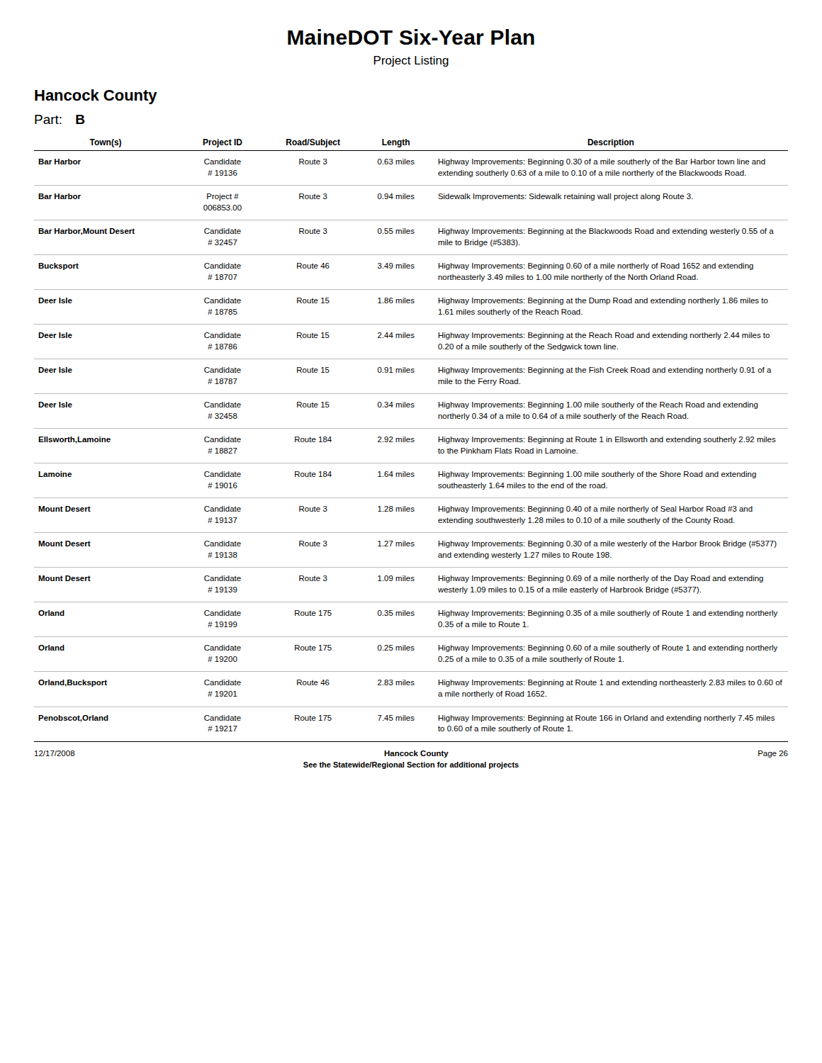MaineDOT Six-Year Plan
Project Listing
Hancock County
Part: B
| Town(s) | Project ID | Road/Subject | Length | Description |
| --- | --- | --- | --- | --- |
| Bar Harbor | Candidate # 19136 | Route 3 | 0.63 miles | Highway Improvements: Beginning 0.30 of a mile southerly of the Bar Harbor town line and extending southerly 0.63 of a mile to 0.10 of a mile northerly of the Blackwoods Road. |
| Bar Harbor | Project # 006853.00 | Route 3 | 0.94 miles | Sidewalk Improvements: Sidewalk retaining wall project along Route 3. |
| Bar Harbor,Mount Desert | Candidate # 32457 | Route 3 | 0.55 miles | Highway Improvements: Beginning at the Blackwoods Road and extending westerly 0.55 of a mile to Bridge (#5383). |
| Bucksport | Candidate # 18707 | Route 46 | 3.49 miles | Highway Improvements: Beginning 0.60 of a mile northerly of Road 1652 and extending northeasterly 3.49 miles to 1.00 mile northerly of the North Orland Road. |
| Deer Isle | Candidate # 18785 | Route 15 | 1.86 miles | Highway Improvements: Beginning at the Dump Road and extending northerly 1.86 miles to 1.61 miles southerly of the Reach Road. |
| Deer Isle | Candidate # 18786 | Route 15 | 2.44 miles | Highway Improvements: Beginning at the Reach Road and extending northerly 2.44 miles to 0.20 of a mile southerly of the Sedgwick town line. |
| Deer Isle | Candidate # 18787 | Route 15 | 0.91 miles | Highway Improvements: Beginning at the Fish Creek Road and extending northerly 0.91 of a mile to the Ferry Road. |
| Deer Isle | Candidate # 32458 | Route 15 | 0.34 miles | Highway Improvements: Beginning 1.00 mile southerly of the Reach Road and extending northerly 0.34 of a mile to 0.64 of a mile southerly of the Reach Road. |
| Ellsworth,Lamoine | Candidate # 18827 | Route 184 | 2.92 miles | Highway Improvements: Beginning at Route 1 in Ellsworth and extending southerly 2.92 miles to the Pinkham Flats Road in Lamoine. |
| Lamoine | Candidate # 19016 | Route 184 | 1.64 miles | Highway Improvements: Beginning 1.00 mile southerly of the Shore Road and extending southeasterly 1.64 miles to the end of the road. |
| Mount Desert | Candidate # 19137 | Route 3 | 1.28 miles | Highway Improvements: Beginning 0.40 of a mile northerly of Seal Harbor Road #3 and extending southwesterly 1.28 miles to 0.10 of a mile southerly of the County Road. |
| Mount Desert | Candidate # 19138 | Route 3 | 1.27 miles | Highway Improvements: Beginning 0.30 of a mile westerly of the Harbor Brook Bridge (#5377) and extending westerly 1.27 miles to Route 198. |
| Mount Desert | Candidate # 19139 | Route 3 | 1.09 miles | Highway Improvements: Beginning 0.69 of a mile northerly of the Day Road and extending westerly 1.09 miles to 0.15 of a mile easterly of Harbrook Bridge (#5377). |
| Orland | Candidate # 19199 | Route 175 | 0.35 miles | Highway Improvements: Beginning 0.35 of a mile southerly of Route 1 and extending northerly 0.35 of a mile to Route 1. |
| Orland | Candidate # 19200 | Route 175 | 0.25 miles | Highway Improvements: Beginning 0.60 of a mile southerly of Route 1 and extending northerly 0.25 of a mile to 0.35 of a mile southerly of Route 1. |
| Orland,Bucksport | Candidate # 19201 | Route 46 | 2.83 miles | Highway Improvements: Beginning at Route 1 and extending northeasterly 2.83 miles to 0.60 of a mile northerly of Road 1652. |
| Penobscot,Orland | Candidate # 19217 | Route 175 | 7.45 miles | Highway Improvements: Beginning at Route 166 in Orland and extending northerly 7.45 miles to 0.60 of a mile southerly of Route 1. |
12/17/2008 Page 26
Hancock County
See the Statewide/Regional Section for additional projects